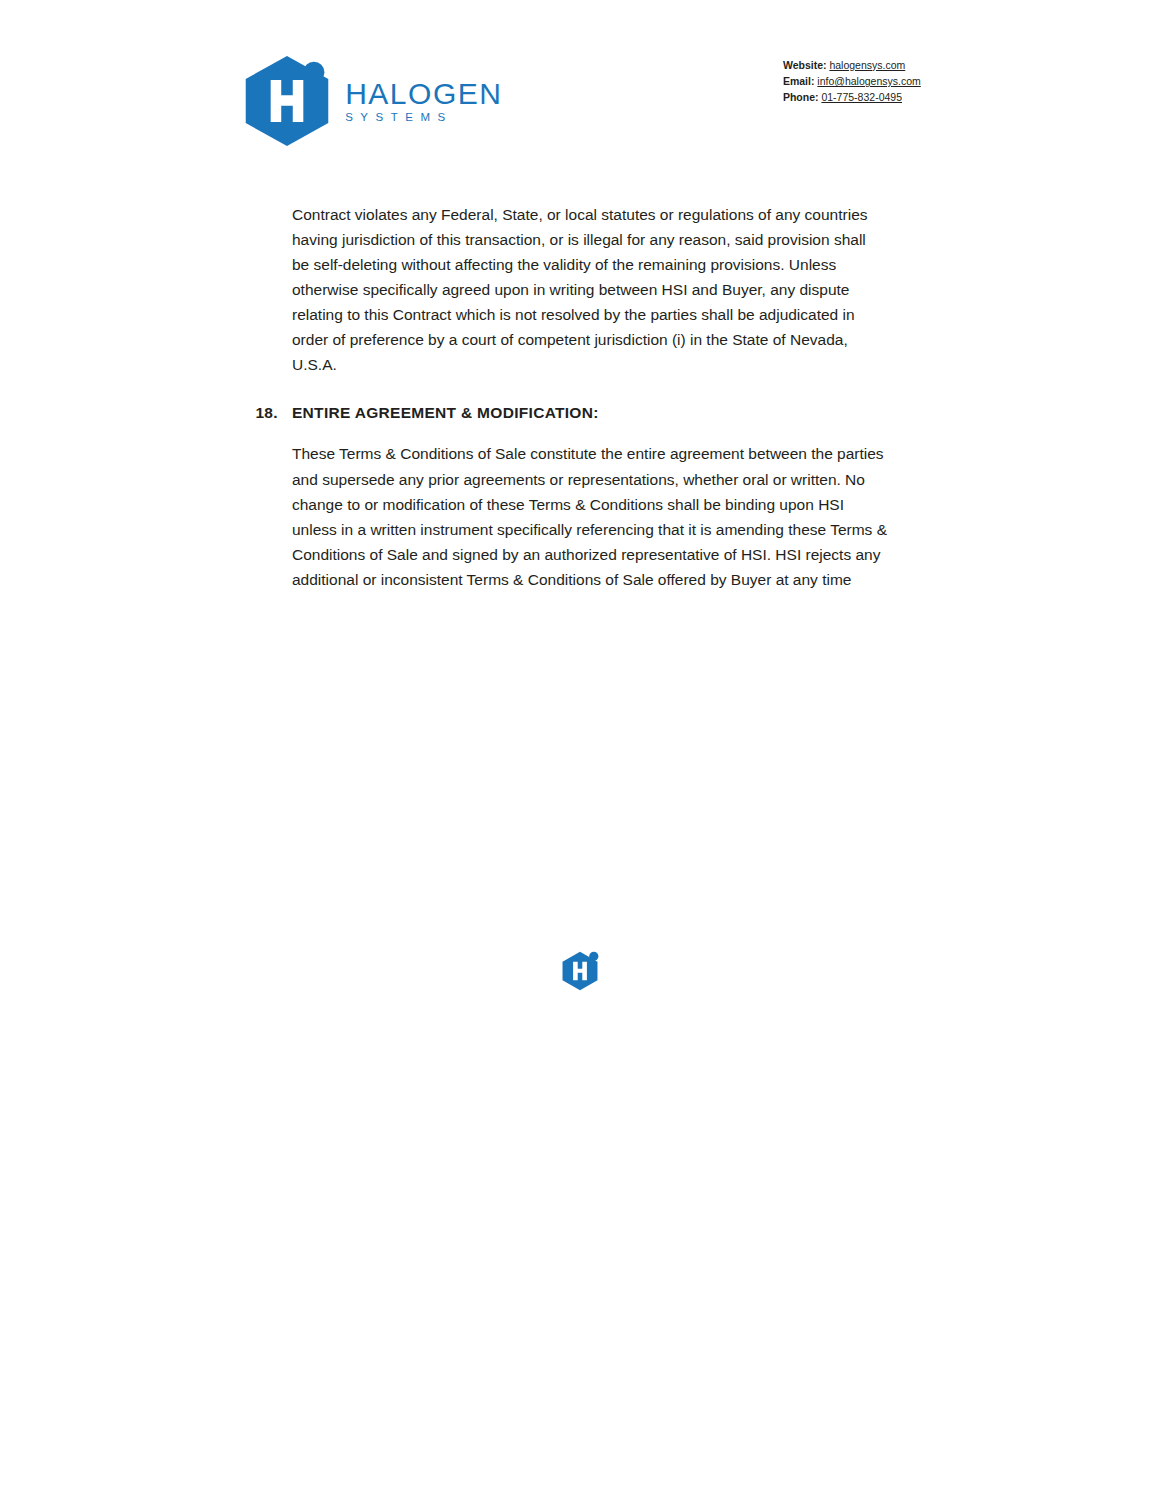HALOGEN
SYSTEMS
Website: halogensys.com
Email: info@halogensys.com
Phone: 01-775-832-0495
Contract violates any Federal, State, or local statutes or regulations of any countries having jurisdiction of this transaction, or is illegal for any reason, said provision shall be self-deleting without affecting the validity of the remaining provisions. Unless otherwise specifically agreed upon in writing between HSI and Buyer, any dispute relating to this Contract which is not resolved by the parties shall be adjudicated in order of preference by a court of competent jurisdiction (i) in the State of Nevada, U.S.A.
18. ENTIRE AGREEMENT & MODIFICATION:
These Terms & Conditions of Sale constitute the entire agreement between the parties and supersede any prior agreements or representations, whether oral or written. No change to or modification of these Terms & Conditions shall be binding upon HSI unless in a written instrument specifically referencing that it is amending these Terms & Conditions of Sale and signed by an authorized representative of HSI. HSI rejects any additional or inconsistent Terms & Conditions of Sale offered by Buyer at any time